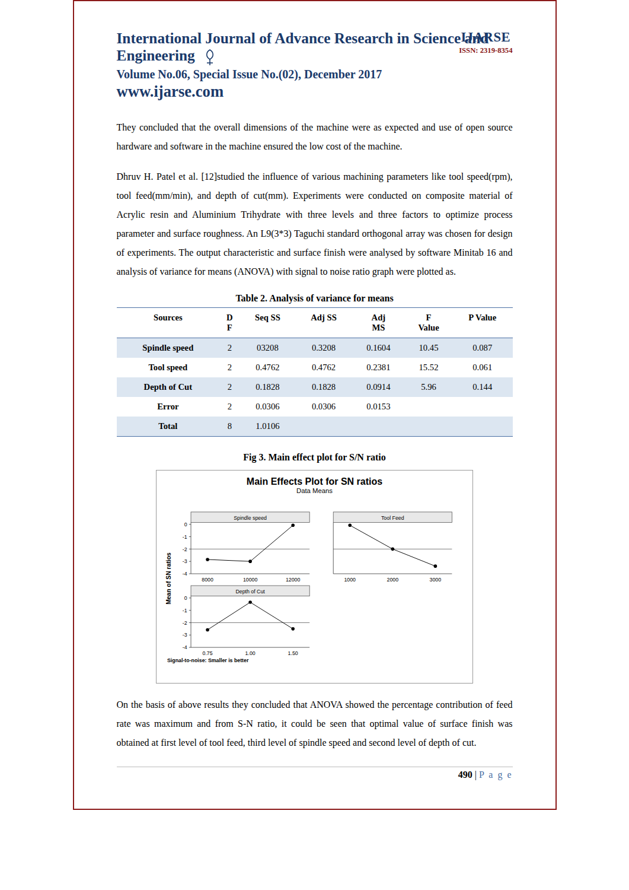International Journal of Advance Research in Science and Engineering
Volume No.06, Special Issue No.(02), December 2017
www.ijarse.com
IJARSE
ISSN: 2319-8354
They concluded that the overall dimensions of the machine were as expected and use of open source hardware and software in the machine ensured the low cost of the machine.
Dhruv H. Patel et al. [12]studied the influence of various machining parameters like tool speed(rpm), tool feed(mm/min), and depth of cut(mm). Experiments were conducted on composite material of Acrylic resin and Aluminium Trihydrate with three levels and three factors to optimize process parameter and surface roughness. An L9(3*3) Taguchi standard orthogonal array was chosen for design of experiments. The output characteristic and surface finish were analysed by software Minitab 16 and analysis of variance for means (ANOVA) with signal to noise ratio graph were plotted as.
Table 2. Analysis of variance for means
| Sources | D F | Seq SS | Adj SS | Adj MS | F Value | P Value |
| --- | --- | --- | --- | --- | --- | --- |
| Spindle speed | 2 | 03208 | 0.3208 | 0.1604 | 10.45 | 0.087 |
| Tool speed | 2 | 0.4762 | 0.4762 | 0.2381 | 15.52 | 0.061 |
| Depth of Cut | 2 | 0.1828 | 0.1828 | 0.0914 | 5.96 | 0.144 |
| Error | 2 | 0.0306 | 0.0306 | 0.0153 | | |
| Total | 8 | 1.0106 | | | | |
Fig 3. Main effect plot for S/N ratio
Main Effects Plot for SN ratios
Data Means
Mean of SN ratios Spindle speed 0 -1 -2 -3 -4 8000 10000 12000 Tool Feed 1000 2000 3000 Depth of Cut 0 -1 -2 -3 -4 0.75 1.00 1.50 Signal-to-noise: Smaller is better
On the basis of above results they concluded that ANOVA showed the percentage contribution of feed rate was maximum and from S-N ratio, it could be seen that optimal value of surface finish was obtained at first level of tool feed, third level of spindle speed and second level of depth of cut.
490 | P a g e